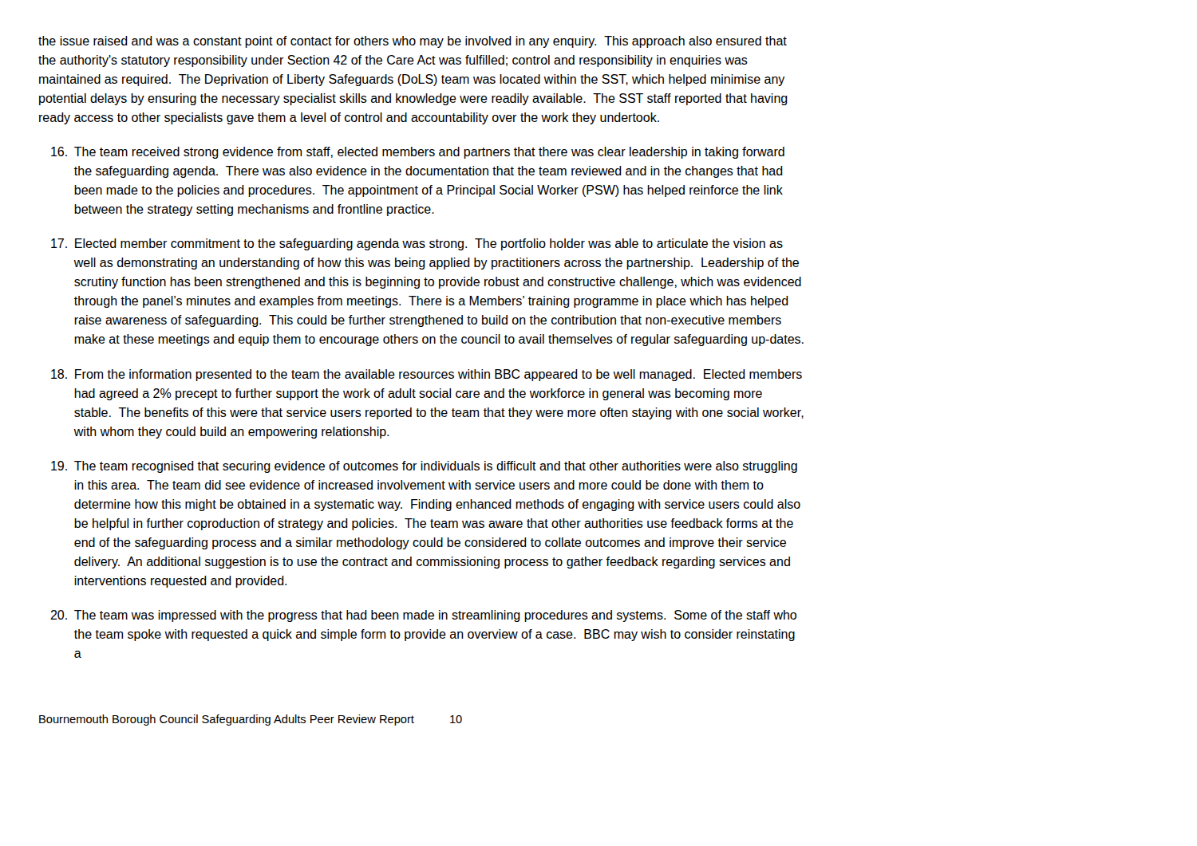the issue raised and was a constant point of contact for others who may be involved in any enquiry. This approach also ensured that the authority's statutory responsibility under Section 42 of the Care Act was fulfilled; control and responsibility in enquiries was maintained as required. The Deprivation of Liberty Safeguards (DoLS) team was located within the SST, which helped minimise any potential delays by ensuring the necessary specialist skills and knowledge were readily available. The SST staff reported that having ready access to other specialists gave them a level of control and accountability over the work they undertook.
The team received strong evidence from staff, elected members and partners that there was clear leadership in taking forward the safeguarding agenda. There was also evidence in the documentation that the team reviewed and in the changes that had been made to the policies and procedures. The appointment of a Principal Social Worker (PSW) has helped reinforce the link between the strategy setting mechanisms and frontline practice.
Elected member commitment to the safeguarding agenda was strong. The portfolio holder was able to articulate the vision as well as demonstrating an understanding of how this was being applied by practitioners across the partnership. Leadership of the scrutiny function has been strengthened and this is beginning to provide robust and constructive challenge, which was evidenced through the panel’s minutes and examples from meetings. There is a Members’ training programme in place which has helped raise awareness of safeguarding. This could be further strengthened to build on the contribution that non-executive members make at these meetings and equip them to encourage others on the council to avail themselves of regular safeguarding up-dates.
From the information presented to the team the available resources within BBC appeared to be well managed. Elected members had agreed a 2% precept to further support the work of adult social care and the workforce in general was becoming more stable. The benefits of this were that service users reported to the team that they were more often staying with one social worker, with whom they could build an empowering relationship.
The team recognised that securing evidence of outcomes for individuals is difficult and that other authorities were also struggling in this area. The team did see evidence of increased involvement with service users and more could be done with them to determine how this might be obtained in a systematic way. Finding enhanced methods of engaging with service users could also be helpful in further coproduction of strategy and policies. The team was aware that other authorities use feedback forms at the end of the safeguarding process and a similar methodology could be considered to collate outcomes and improve their service delivery. An additional suggestion is to use the contract and commissioning process to gather feedback regarding services and interventions requested and provided.
The team was impressed with the progress that had been made in streamlining procedures and systems. Some of the staff who the team spoke with requested a quick and simple form to provide an overview of a case. BBC may wish to consider reinstating a
Bournemouth Borough Council Safeguarding Adults Peer Review Report 10